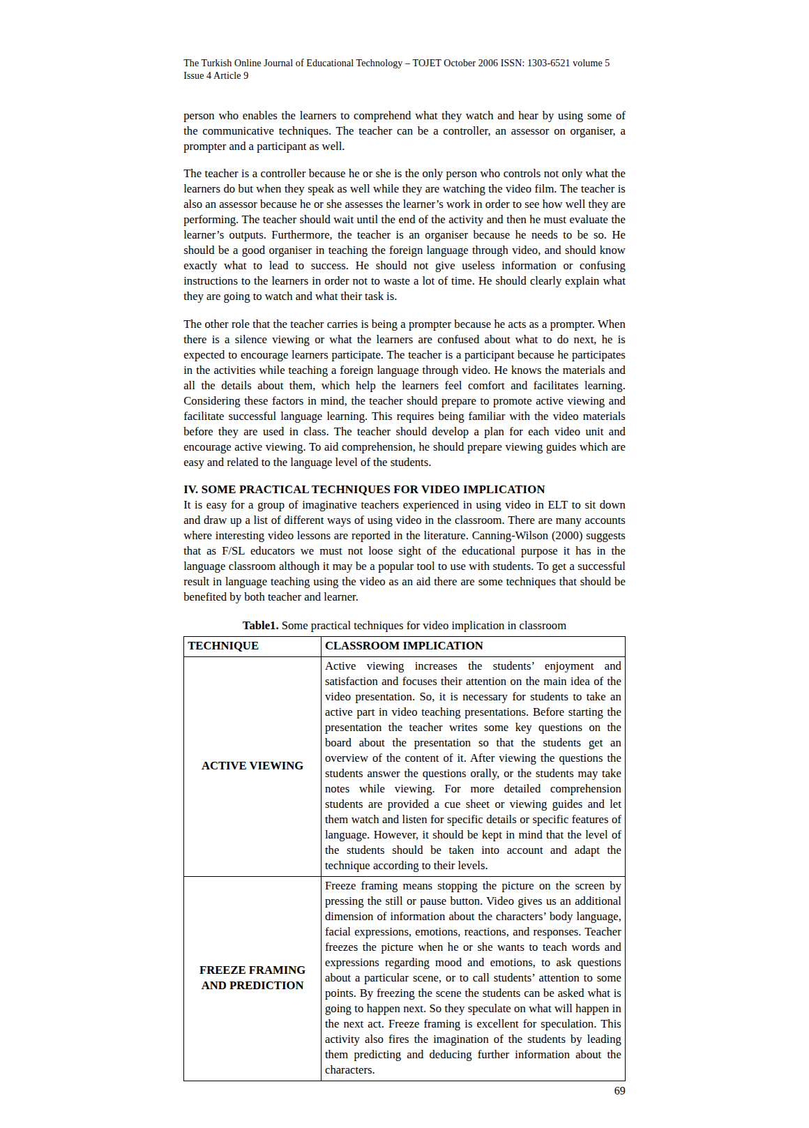The Turkish Online Journal of Educational Technology – TOJET October 2006 ISSN: 1303-6521 volume 5 Issue 4 Article 9
person who enables the learners to comprehend what they watch and hear by using some of the communicative techniques. The teacher can be a controller, an assessor on organiser, a prompter and a participant as well.
The teacher is a controller because he or she is the only person who controls not only what the learners do but when they speak as well while they are watching the video film. The teacher is also an assessor because he or she assesses the learner’s work in order to see how well they are performing. The teacher should wait until the end of the activity and then he must evaluate the learner’s outputs. Furthermore, the teacher is an organiser because he needs to be so. He should be a good organiser in teaching the foreign language through video, and should know exactly what to lead to success. He should not give useless information or confusing instructions to the learners in order not to waste a lot of time. He should clearly explain what they are going to watch and what their task is.
The other role that the teacher carries is being a prompter because he acts as a prompter. When there is a silence viewing or what the learners are confused about what to do next, he is expected to encourage learners participate. The teacher is a participant because he participates in the activities while teaching a foreign language through video. He knows the materials and all the details about them, which help the learners feel comfort and facilitates learning. Considering these factors in mind, the teacher should prepare to promote active viewing and facilitate successful language learning. This requires being familiar with the video materials before they are used in class. The teacher should develop a plan for each video unit and encourage active viewing. To aid comprehension, he should prepare viewing guides which are easy and related to the language level of the students.
IV. Some Practical Techniques for Video Implication
It is easy for a group of imaginative teachers experienced in using video in ELT to sit down and draw up a list of different ways of using video in the classroom. There are many accounts where interesting video lessons are reported in the literature. Canning-Wilson (2000) suggests that as F/SL educators we must not loose sight of the educational purpose it has in the language classroom although it may be a popular tool to use with students. To get a successful result in language teaching using the video as an aid there are some techniques that should be benefited by both teacher and learner.
Table1. Some practical techniques for video implication in classroom
| TECHNIQUE | CLASSROOM IMPLICATION |
| --- | --- |
| ACTIVE VIEWING | Active viewing increases the students’ enjoyment and satisfaction and focuses their attention on the main idea of the video presentation. So, it is necessary for students to take an active part in video teaching presentations. Before starting the presentation the teacher writes some key questions on the board about the presentation so that the students get an overview of the content of it. After viewing the questions the students answer the questions orally, or the students may take notes while viewing. For more detailed comprehension students are provided a cue sheet or viewing guides and let them watch and listen for specific details or specific features of language. However, it should be kept in mind that the level of the students should be taken into account and adapt the technique according to their levels. |
| FREEZE FRAMING AND PREDICTION | Freeze framing means stopping the picture on the screen by pressing the still or pause button. Video gives us an additional dimension of information about the characters’ body language, facial expressions, emotions, reactions, and responses. Teacher freezes the picture when he or she wants to teach words and expressions regarding mood and emotions, to ask questions about a particular scene, or to call students’ attention to some points. By freezing the scene the students can be asked what is going to happen next. So they speculate on what will happen in the next act. Freeze framing is excellent for speculation. This activity also fires the imagination of the students by leading them predicting and deducing further information about the characters. |
69